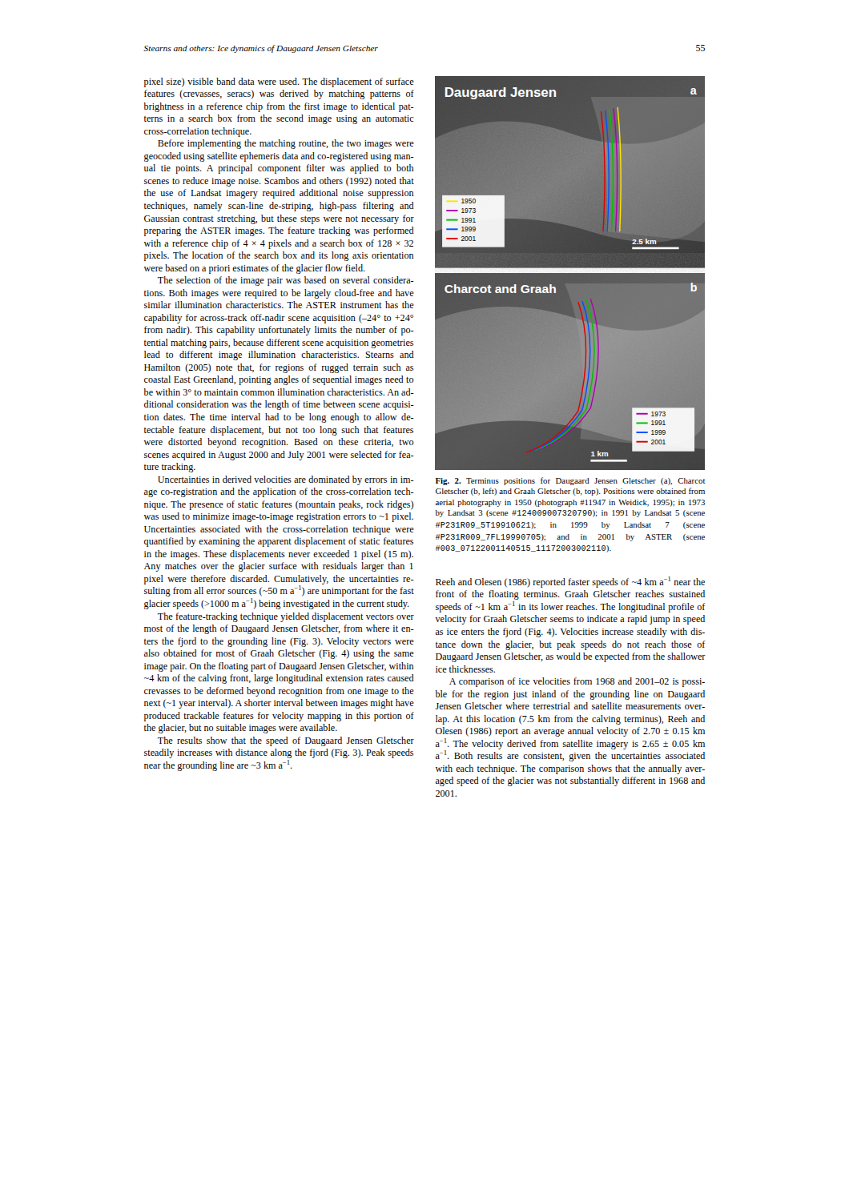Stearns and others: Ice dynamics of Daugaard Jensen Gletscher 55
pixel size) visible band data were used. The displacement of surface features (crevasses, seracs) was derived by matching patterns of brightness in a reference chip from the first image to identical patterns in a search box from the second image using an automatic cross-correlation technique.
Before implementing the matching routine, the two images were geocoded using satellite ephemeris data and co-registered using manual tie points. A principal component filter was applied to both scenes to reduce image noise. Scambos and others (1992) noted that the use of Landsat imagery required additional noise suppression techniques, namely scan-line de-striping, high-pass filtering and Gaussian contrast stretching, but these steps were not necessary for preparing the ASTER images. The feature tracking was performed with a reference chip of 4 × 4 pixels and a search box of 128 × 32 pixels. The location of the search box and its long axis orientation were based on a priori estimates of the glacier flow field.
The selection of the image pair was based on several considerations. Both images were required to be largely cloud-free and have similar illumination characteristics. The ASTER instrument has the capability for across-track off-nadir scene acquisition (–24° to +24° from nadir). This capability unfortunately limits the number of potential matching pairs, because different scene acquisition geometries lead to different image illumination characteristics. Stearns and Hamilton (2005) note that, for regions of rugged terrain such as coastal East Greenland, pointing angles of sequential images need to be within 3° to maintain common illumination characteristics. An additional consideration was the length of time between scene acquisition dates. The time interval had to be long enough to allow detectable feature displacement, but not too long such that features were distorted beyond recognition. Based on these criteria, two scenes acquired in August 2000 and July 2001 were selected for feature tracking.
Uncertainties in derived velocities are dominated by errors in image co-registration and the application of the cross-correlation technique. The presence of static features (mountain peaks, rock ridges) was used to minimize image-to-image registration errors to ~1 pixel. Uncertainties associated with the cross-correlation technique were quantified by examining the apparent displacement of static features in the images. These displacements never exceeded 1 pixel (15 m). Any matches over the glacier surface with residuals larger than 1 pixel were therefore discarded. Cumulatively, the uncertainties resulting from all error sources (~50 m a−1) are unimportant for the fast glacier speeds (>1000 m a−1) being investigated in the current study.
The feature-tracking technique yielded displacement vectors over most of the length of Daugaard Jensen Gletscher, from where it enters the fjord to the grounding line (Fig. 3). Velocity vectors were also obtained for most of Graah Gletscher (Fig. 4) using the same image pair. On the floating part of Daugaard Jensen Gletscher, within ~4 km of the calving front, large longitudinal extension rates caused crevasses to be deformed beyond recognition from one image to the next (~1 year interval). A shorter interval between images might have produced trackable features for velocity mapping in this portion of the glacier, but no suitable images were available.
The results show that the speed of Daugaard Jensen Gletscher steadily increases with distance along the fjord (Fig. 3). Peak speeds near the grounding line are ~3 km a−1.
Fig. 2. Terminus positions for Daugaard Jensen Gletscher (a), Charcot Gletscher (b, left) and Graah Gletscher (b, top). Positions were obtained from aerial photography in 1950 (photograph #11947 in Weidick, 1995); in 1973 by Landsat 3 (scene #124009007320790); in 1991 by Landsat 5 (scene #P231R09_5T19910621); in 1999 by Landsat 7 (scene #P231R009_7FL19990705); and in 2001 by ASTER (scene #003_07122001140515_11172003002110).
Reeh and Olesen (1986) reported faster speeds of ~4 km a−1 near the front of the floating terminus. Graah Gletscher reaches sustained speeds of ~1 km a−1 in its lower reaches. The longitudinal profile of velocity for Graah Gletscher seems to indicate a rapid jump in speed as ice enters the fjord (Fig. 4). Velocities increase steadily with distance down the glacier, but peak speeds do not reach those of Daugaard Jensen Gletscher, as would be expected from the shallower ice thicknesses.
A comparison of ice velocities from 1968 and 2001–02 is possible for the region just inland of the grounding line on Daugaard Jensen Gletscher where terrestrial and satellite measurements overlap. At this location (7.5 km from the calving terminus), Reeh and Olesen (1986) report an average annual velocity of 2.70 ± 0.15 km a−1. The velocity derived from satellite imagery is 2.65 ± 0.05 km a−1. Both results are consistent, given the uncertainties associated with each technique. The comparison shows that the annually averaged speed of the glacier was not substantially different in 1968 and 2001.